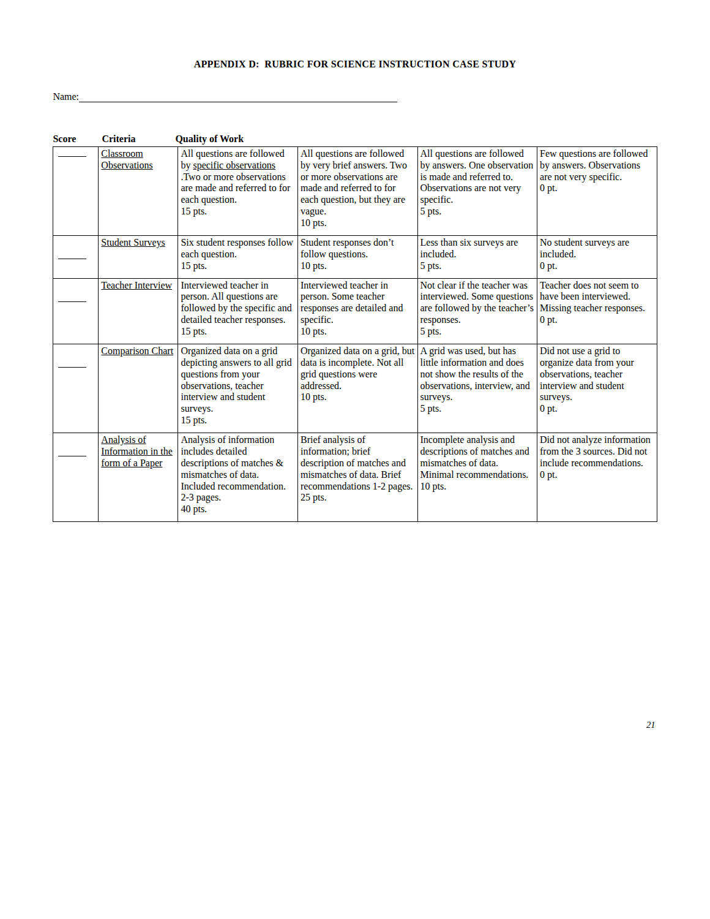Appendix D: Rubric for Science Instruction Case Study
Name:
Score Criteria Quality of Work
| | Classroom Observations | All questions are followed by specific observations .Two or more observations are made and referred to for each question. 15 pts. | All questions are followed by very brief answers. Two or more observations are made and referred to for each question, but they are vague. 10 pts. | All questions are followed by answers. One observation is made and referred to. Observations are not very specific. 5 pts. | Few questions are followed by answers. Observations are not very specific. 0 pt. |
| | Student Surveys | Six student responses follow each question. 15 pts. | Student responses don’t follow questions. 10 pts. | Less than six surveys are included. 5 pts. | No student surveys are included. 0 pt. |
| | Teacher Interview | Interviewed teacher in person. All questions are followed by the specific and detailed teacher responses. 15 pts. | Interviewed teacher in person. Some teacher responses are detailed and specific. 10 pts. | Not clear if the teacher was interviewed. Some questions are followed by the teacher’s responses. 5 pts. | Teacher does not seem to have been interviewed. Missing teacher responses. 0 pt. |
| | Comparison Chart | Organized data on a grid depicting answers to all grid questions from your observations, teacher interview and student surveys. 15 pts. | Organized data on a grid, but data is incomplete. Not all grid questions were addressed. 10 pts. | A grid was used, but has little information and does not show the results of the observations, interview, and surveys. 5 pts. | Did not use a grid to organize data from your observations, teacher interview and student surveys. 0 pt. |
| | Analysis of Information in the form of a Paper | Analysis of information includes detailed descriptions of matches & mismatches of data. Included recommendation. 2-3 pages. 40 pts. | Brief analysis of information; brief description of matches and mismatches of data. Brief recommendations 1-2 pages. 25 pts. | Incomplete analysis and descriptions of matches and mismatches of data. Minimal recommendations. 10 pts. | Did not analyze information from the 3 sources. Did not include recommendations. 0 pt. |
21